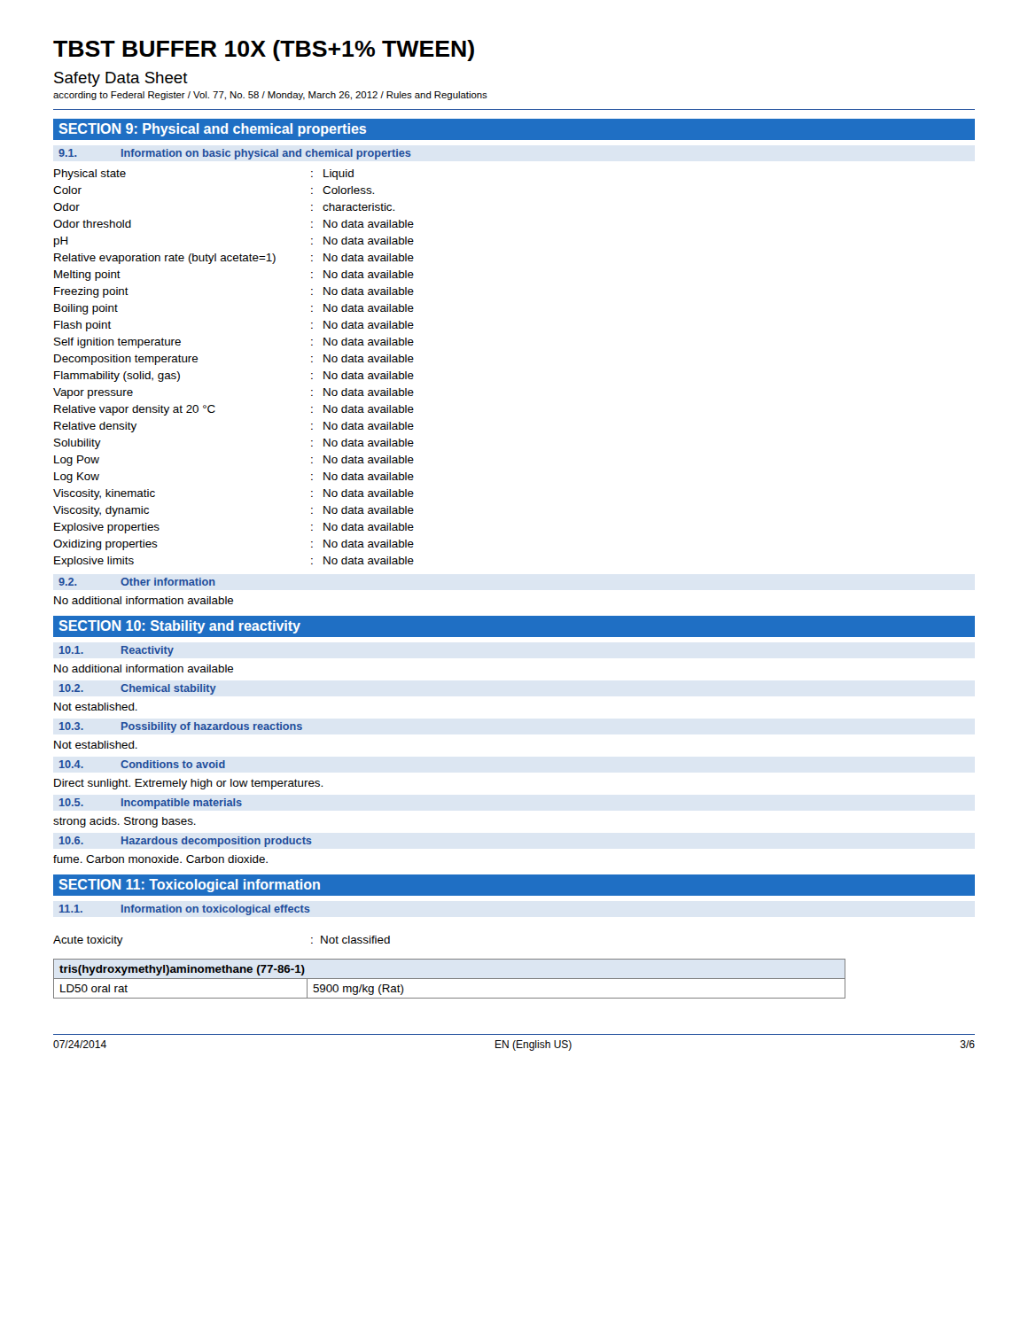TBST BUFFER 10X (TBS+1% TWEEN)
Safety Data Sheet
according to Federal Register / Vol. 77, No. 58 / Monday, March 26, 2012 / Rules and Regulations
SECTION 9: Physical and chemical properties
9.1. Information on basic physical and chemical properties
| Physical state | : | Liquid |
| Color | : | Colorless. |
| Odor | : | characteristic. |
| Odor threshold | : | No data available |
| pH | : | No data available |
| Relative evaporation rate (butyl acetate=1) | : | No data available |
| Melting point | : | No data available |
| Freezing point | : | No data available |
| Boiling point | : | No data available |
| Flash point | : | No data available |
| Self ignition temperature | : | No data available |
| Decomposition temperature | : | No data available |
| Flammability (solid, gas) | : | No data available |
| Vapor pressure | : | No data available |
| Relative vapor density at 20 °C | : | No data available |
| Relative density | : | No data available |
| Solubility | : | No data available |
| Log Pow | : | No data available |
| Log Kow | : | No data available |
| Viscosity, kinematic | : | No data available |
| Viscosity, dynamic | : | No data available |
| Explosive properties | : | No data available |
| Oxidizing properties | : | No data available |
| Explosive limits | : | No data available |
9.2. Other information
No additional information available
SECTION 10: Stability and reactivity
10.1. Reactivity
No additional information available
10.2. Chemical stability
Not established.
10.3. Possibility of hazardous reactions
Not established.
10.4. Conditions to avoid
Direct sunlight. Extremely high or low temperatures.
10.5. Incompatible materials
strong acids. Strong bases.
10.6. Hazardous decomposition products
fume. Carbon monoxide. Carbon dioxide.
SECTION 11: Toxicological information
11.1. Information on toxicological effects
Acute toxicity: Not classified
| tris(hydroxymethyl)aminomethane (77-86-1) |
| LD50 oral rat | 5900 mg/kg (Rat) |
07/24/2014 EN (English US) 3/6